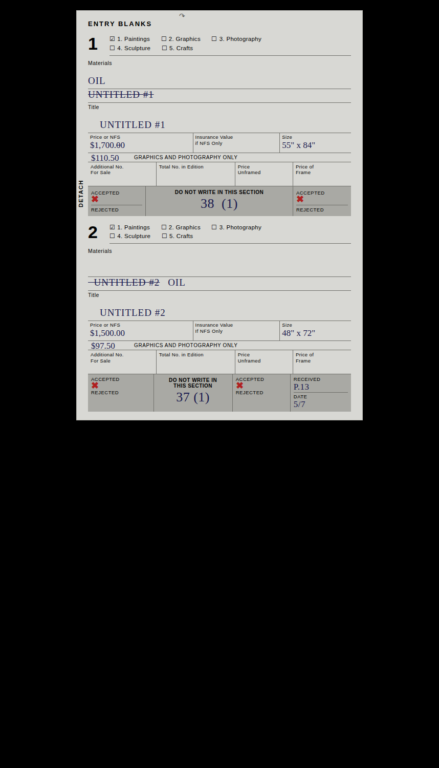↷
ENTRY BLANKS
DETACH
1
☑1. Paintings ☐2. Graphics ☐3. Photography
☐4. Sculpture ☐5. Crafts
Materials
OIL
UNTITLED #1
Title
UNTITLED #1
Price or NFS
$1,700.00
Insurance Value
if NFS Only
Size
55" x 84"
$110.50
GRAPHICS AND PHOTOGRAPHY ONLY
Additional No.
For Sale
Total No. in Edition
Price
Unframed
Price of
Frame
ACCEPTED
✖
REJECTED
DO NOT WRITE IN THIS SECTION
38 (1)
ACCEPTED
✖
REJECTED
2
☑1. Paintings ☐2. Graphics ☐3. Photography
☐4. Sculpture ☐5. Crafts
Materials
UNTITLED #2 OIL
Title
UNTITLED #2
Price or NFS
$1,500.00
Insurance Value
If NFS Only
Size
48" x 72"
$97.50
GRAPHICS AND PHOTOGRAPHY ONLY
Additional No.
For Sale
Total No. in Edition
Price
Unframed
Price of
Frame
ACCEPTED
✖
REJECTED
DO NOT WRITE IN
THIS SECTION
37 (1)
ACCEPTED
✖
REJECTED
RECEIVED
P.13
DATE
5/7